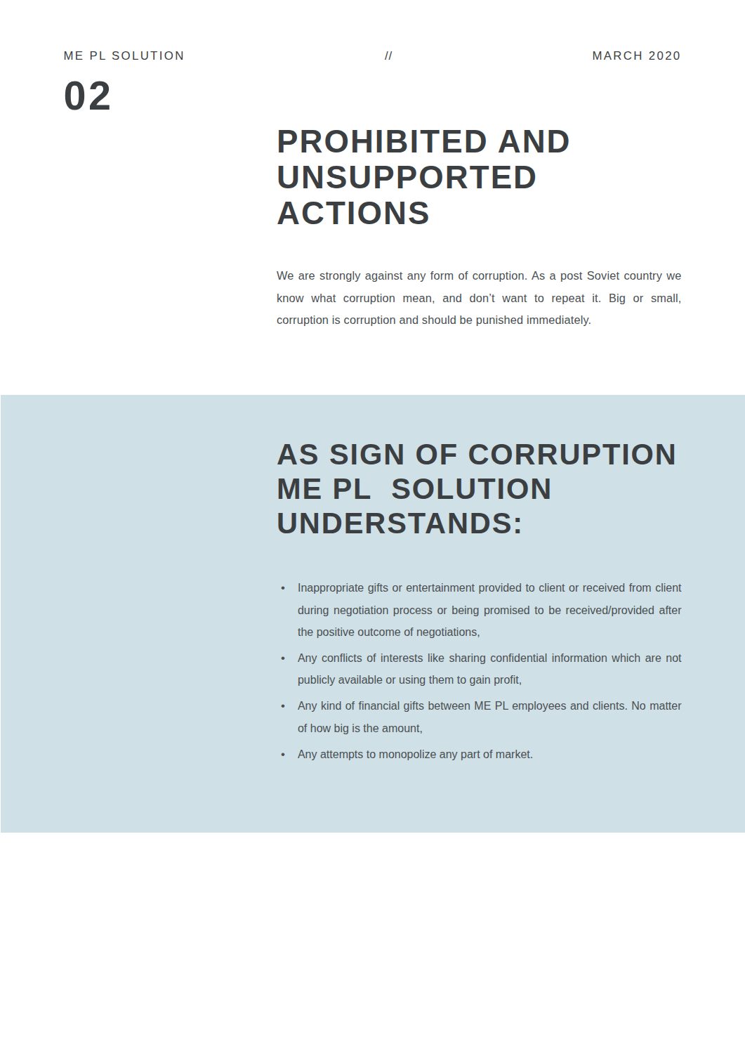ME PL Solution // March 2020
02
Prohibited and
Unsupported Actions
We are strongly against any form of corruption. As a post Soviet country we know what corruption mean, and don’t want to repeat it. Big or small, corruption is corruption and should be punished immediately.
As sign of corruption ME PL Solution understands:
Inappropriate gifts or entertainment provided to client or received from client during negotiation process or being promised to be received/provided after the positive outcome of negotiations,
Any conflicts of interests like sharing confidential information which are not publicly available or using them to gain profit,
Any kind of financial gifts between ME PL employees and clients. No matter of how big is the amount,
Any attempts to monopolize any part of market.